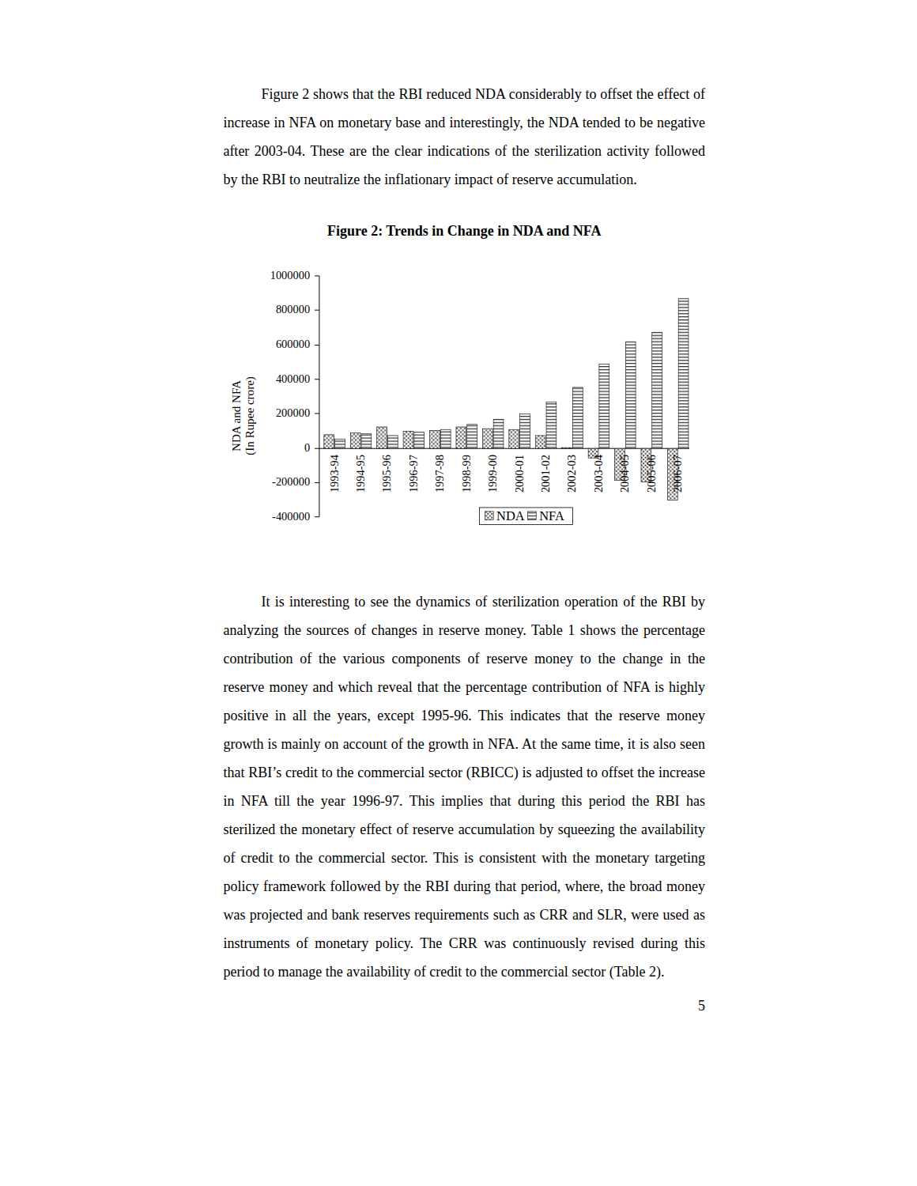Figure 2 shows that the RBI reduced NDA considerably to offset the effect of increase in NFA on monetary base and interestingly, the NDA tended to be negative after 2003-04. These are the clear indications of the sterilization activity followed by the RBI to neutralize the inflationary impact of reserve accumulation.
Figure 2: Trends in Change in NDA and NFA
NDA and NFA (In Rupee crore) 1000000 800000 600000 400000 200000 0 -200000 -400000 1993-94 1994-95 1995-96 1996-97 1997-98 1998-99 1999-00 2000-01 2001-02 2002-03 2003-04 2004-05 2005-06 2006-07 NDA NFA
It is interesting to see the dynamics of sterilization operation of the RBI by analyzing the sources of changes in reserve money. Table 1 shows the percentage contribution of the various components of reserve money to the change in the reserve money and which reveal that the percentage contribution of NFA is highly positive in all the years, except 1995-96. This indicates that the reserve money growth is mainly on account of the growth in NFA. At the same time, it is also seen that RBI’s credit to the commercial sector (RBICC) is adjusted to offset the increase in NFA till the year 1996-97. This implies that during this period the RBI has sterilized the monetary effect of reserve accumulation by squeezing the availability of credit to the commercial sector. This is consistent with the monetary targeting policy framework followed by the RBI during that period, where, the broad money was projected and bank reserves requirements such as CRR and SLR, were used as instruments of monetary policy. The CRR was continuously revised during this period to manage the availability of credit to the commercial sector (Table 2).
5